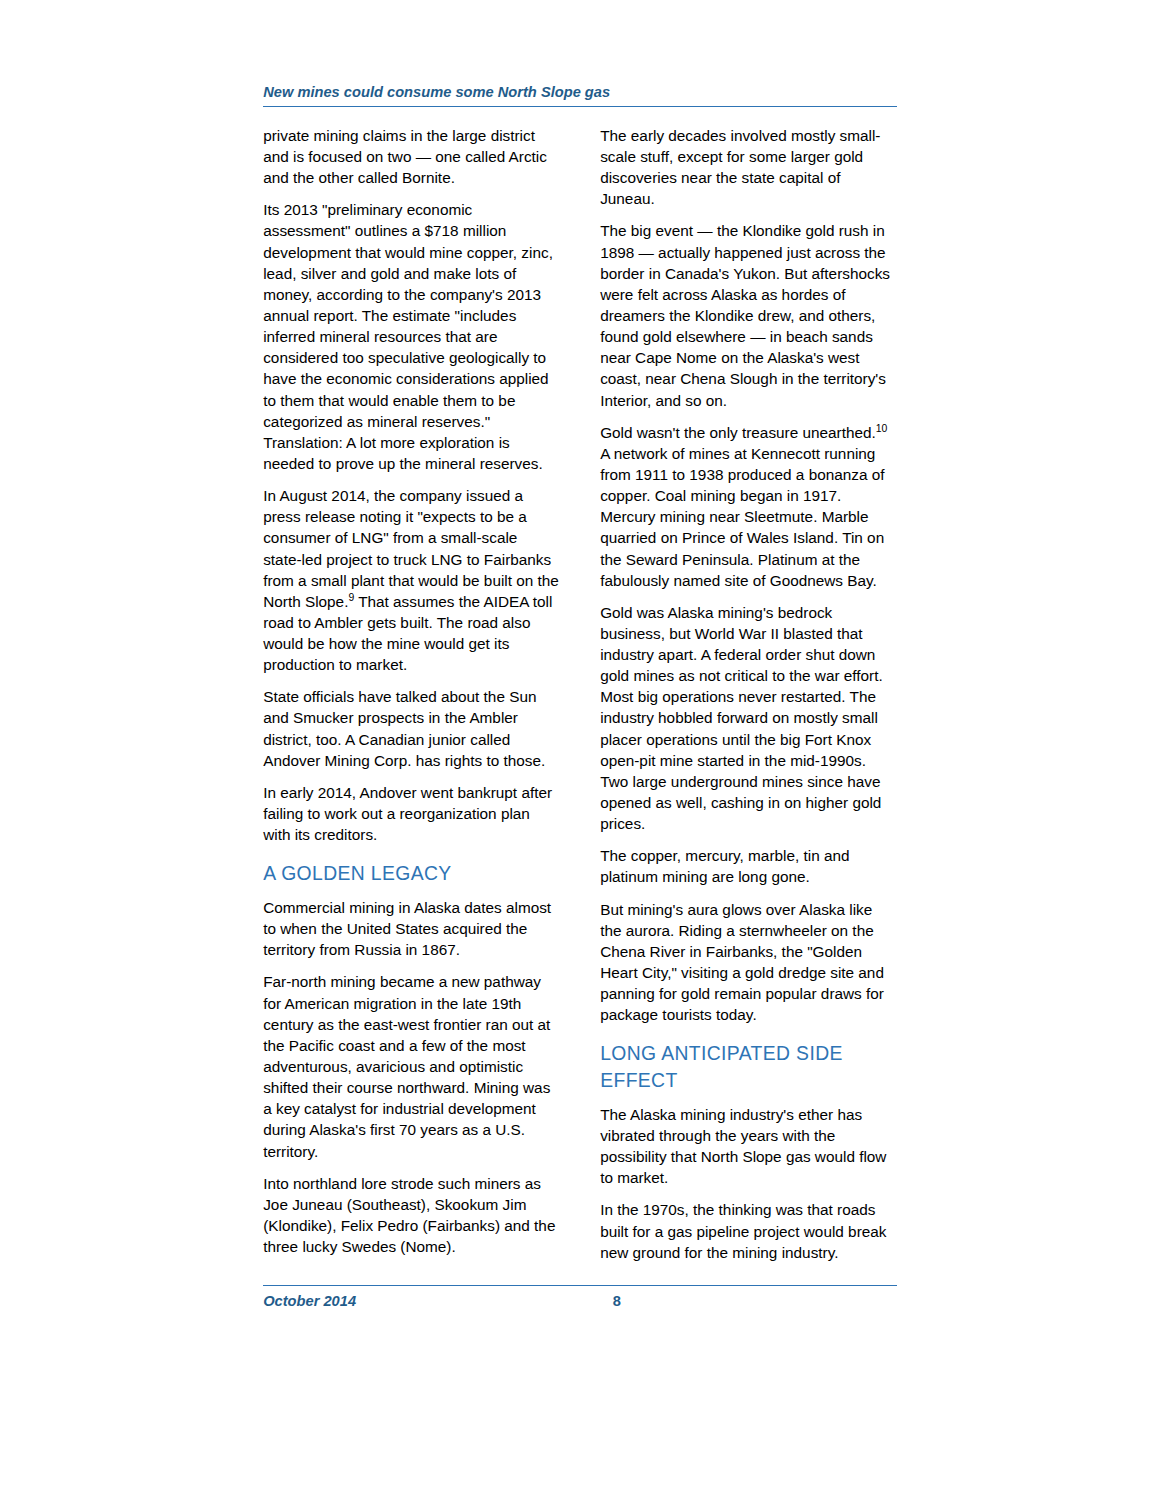New mines could consume some North Slope gas
private mining claims in the large district and is focused on two — one called Arctic and the other called Bornite.
Its 2013 "preliminary economic assessment" outlines a $718 million development that would mine copper, zinc, lead, silver and gold and make lots of money, according to the company's 2013 annual report. The estimate "includes inferred mineral resources that are considered too speculative geologically to have the economic considerations applied to them that would enable them to be categorized as mineral reserves." Translation: A lot more exploration is needed to prove up the mineral reserves.
In August 2014, the company issued a press release noting it "expects to be a consumer of LNG" from a small-scale state-led project to truck LNG to Fairbanks from a small plant that would be built on the North Slope.9 That assumes the AIDEA toll road to Ambler gets built. The road also would be how the mine would get its production to market.
State officials have talked about the Sun and Smucker prospects in the Ambler district, too. A Canadian junior called Andover Mining Corp. has rights to those.
In early 2014, Andover went bankrupt after failing to work out a reorganization plan with its creditors.
A GOLDEN LEGACY
Commercial mining in Alaska dates almost to when the United States acquired the territory from Russia in 1867.
Far-north mining became a new pathway for American migration in the late 19th century as the east-west frontier ran out at the Pacific coast and a few of the most adventurous, avaricious and optimistic shifted their course northward. Mining was a key catalyst for industrial development during Alaska's first 70 years as a U.S. territory.
Into northland lore strode such miners as Joe Juneau (Southeast), Skookum Jim (Klondike), Felix Pedro (Fairbanks) and the three lucky Swedes (Nome).
The early decades involved mostly small-scale stuff, except for some larger gold discoveries near the state capital of Juneau.
The big event — the Klondike gold rush in 1898 — actually happened just across the border in Canada's Yukon. But aftershocks were felt across Alaska as hordes of dreamers the Klondike drew, and others, found gold elsewhere — in beach sands near Cape Nome on the Alaska's west coast, near Chena Slough in the territory's Interior, and so on.
Gold wasn't the only treasure unearthed.10 A network of mines at Kennecott running from 1911 to 1938 produced a bonanza of copper. Coal mining began in 1917. Mercury mining near Sleetmute. Marble quarried on Prince of Wales Island. Tin on the Seward Peninsula. Platinum at the fabulously named site of Goodnews Bay.
Gold was Alaska mining's bedrock business, but World War II blasted that industry apart. A federal order shut down gold mines as not critical to the war effort. Most big operations never restarted. The industry hobbled forward on mostly small placer operations until the big Fort Knox open-pit mine started in the mid-1990s. Two large underground mines since have opened as well, cashing in on higher gold prices.
The copper, mercury, marble, tin and platinum mining are long gone.
But mining's aura glows over Alaska like the aurora. Riding a sternwheeler on the Chena River in Fairbanks, the "Golden Heart City," visiting a gold dredge site and panning for gold remain popular draws for package tourists today.
LONG ANTICIPATED SIDE EFFECT
The Alaska mining industry's ether has vibrated through the years with the possibility that North Slope gas would flow to market.
In the 1970s, the thinking was that roads built for a gas pipeline project would break new ground for the mining industry.
October 2014 8